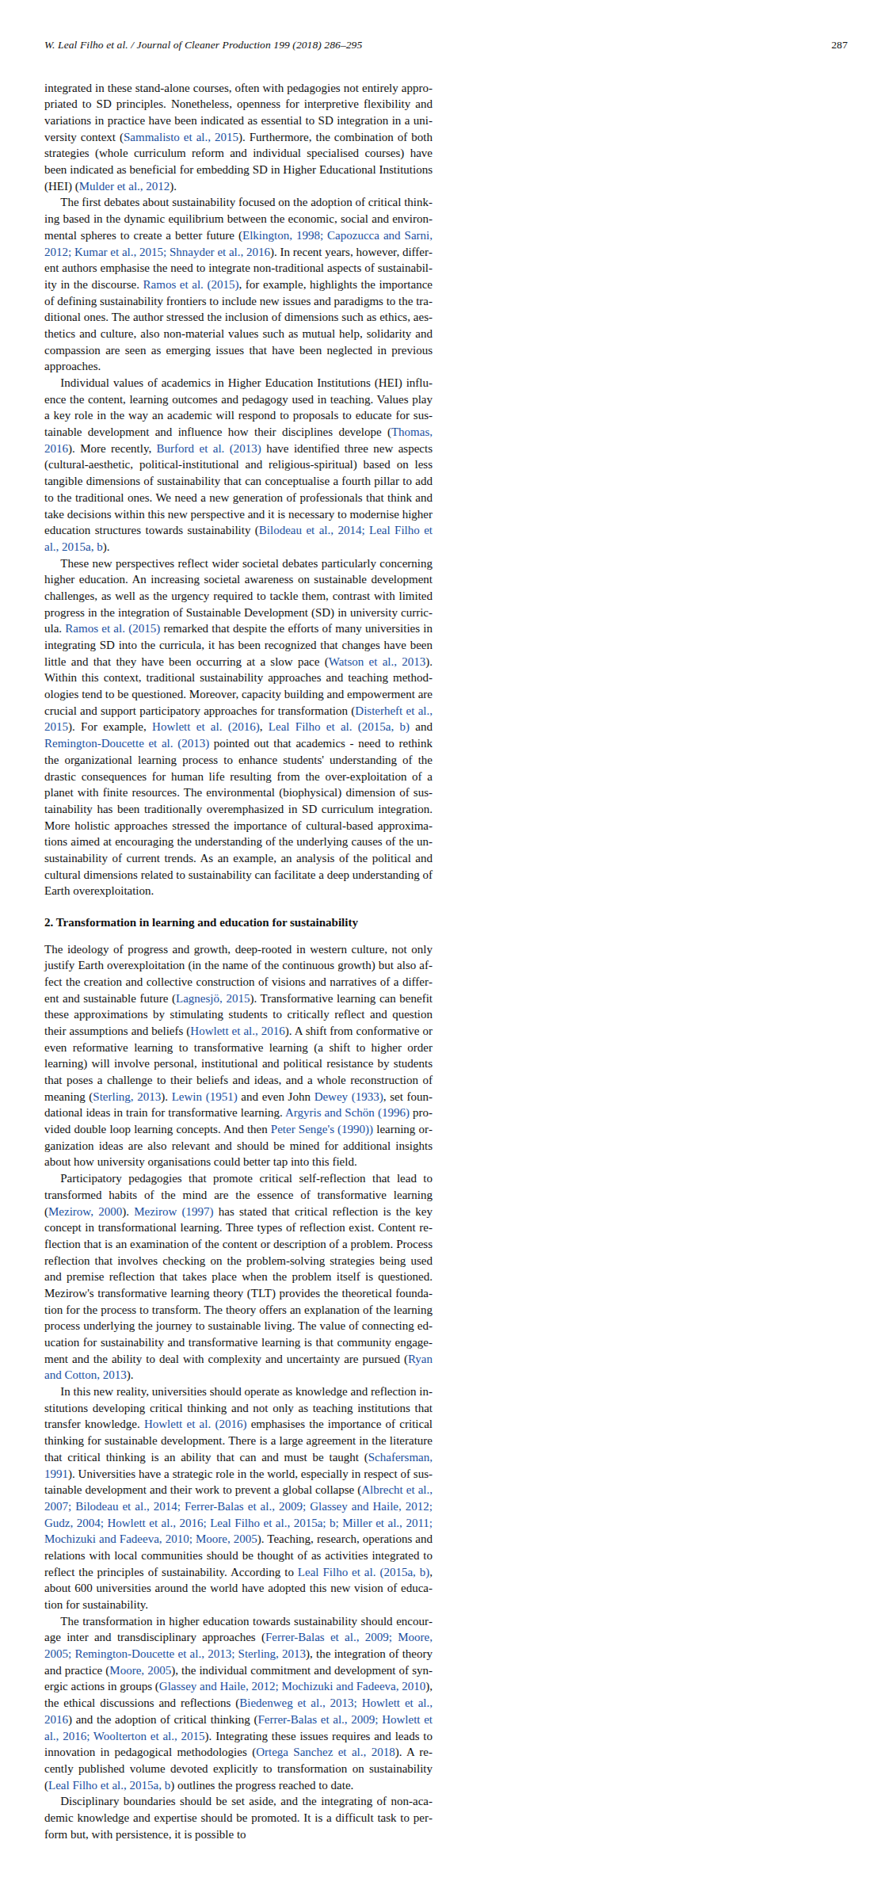W. Leal Filho et al. / Journal of Cleaner Production 199 (2018) 286–295 287
integrated in these stand-alone courses, often with pedagogies not entirely appropriated to SD principles. Nonetheless, openness for interpretive flexibility and variations in practice have been indicated as essential to SD integration in a university context (Sammalisto et al., 2015). Furthermore, the combination of both strategies (whole curriculum reform and individual specialised courses) have been indicated as beneficial for embedding SD in Higher Educational Institutions (HEI) (Mulder et al., 2012).
The first debates about sustainability focused on the adoption of critical thinking based in the dynamic equilibrium between the economic, social and environmental spheres to create a better future (Elkington, 1998; Capozucca and Sarni, 2012; Kumar et al., 2015; Shnayder et al., 2016). In recent years, however, different authors emphasise the need to integrate non-traditional aspects of sustainability in the discourse. Ramos et al. (2015), for example, highlights the importance of defining sustainability frontiers to include new issues and paradigms to the traditional ones. The author stressed the inclusion of dimensions such as ethics, aesthetics and culture, also non-material values such as mutual help, solidarity and compassion are seen as emerging issues that have been neglected in previous approaches.
Individual values of academics in Higher Education Institutions (HEI) influence the content, learning outcomes and pedagogy used in teaching. Values play a key role in the way an academic will respond to proposals to educate for sustainable development and influence how their disciplines develope (Thomas, 2016). More recently, Burford et al. (2013) have identified three new aspects (cultural-aesthetic, political-institutional and religious-spiritual) based on less tangible dimensions of sustainability that can conceptualise a fourth pillar to add to the traditional ones. We need a new generation of professionals that think and take decisions within this new perspective and it is necessary to modernise higher education structures towards sustainability (Bilodeau et al., 2014; Leal Filho et al., 2015a, b).
These new perspectives reflect wider societal debates particularly concerning higher education. An increasing societal awareness on sustainable development challenges, as well as the urgency required to tackle them, contrast with limited progress in the integration of Sustainable Development (SD) in university curricula. Ramos et al. (2015) remarked that despite the efforts of many universities in integrating SD into the curricula, it has been recognized that changes have been little and that they have been occurring at a slow pace (Watson et al., 2013). Within this context, traditional sustainability approaches and teaching methodologies tend to be questioned. Moreover, capacity building and empowerment are crucial and support participatory approaches for transformation (Disterheft et al., 2015). For example, Howlett et al. (2016), Leal Filho et al. (2015a, b) and Remington-Doucette et al. (2013) pointed out that academics - need to rethink the organizational learning process to enhance students' understanding of the drastic consequences for human life resulting from the over-exploitation of a planet with finite resources. The environmental (biophysical) dimension of sustainability has been traditionally overemphasized in SD curriculum integration. More holistic approaches stressed the importance of cultural-based approximations aimed at encouraging the understanding of the underlying causes of the unsustainability of current trends. As an example, an analysis of the political and cultural dimensions related to sustainability can facilitate a deep understanding of Earth overexploitation.
2. Transformation in learning and education for sustainability
The ideology of progress and growth, deep-rooted in western culture, not only justify Earth overexploitation (in the name of the continuous growth) but also affect the creation and collective construction of visions and narratives of a different and sustainable future (Lagnesjö, 2015). Transformative learning can benefit these approximations by stimulating students to critically reflect and question their assumptions and beliefs (Howlett et al., 2016). A shift from conformative or even reformative learning to transformative learning (a shift to higher order learning) will involve personal, institutional and political resistance by students that poses a challenge to their beliefs and ideas, and a whole reconstruction of meaning (Sterling, 2013). Lewin (1951) and even John Dewey (1933), set foundational ideas in train for transformative learning. Argyris and Schön (1996) provided double loop learning concepts. And then Peter Senge's (1990)) learning organization ideas are also relevant and should be mined for additional insights about how university organisations could better tap into this field.
Participatory pedagogies that promote critical self-reflection that lead to transformed habits of the mind are the essence of transformative learning (Mezirow, 2000). Mezirow (1997) has stated that critical reflection is the key concept in transformational learning. Three types of reflection exist. Content reflection that is an examination of the content or description of a problem. Process reflection that involves checking on the problem-solving strategies being used and premise reflection that takes place when the problem itself is questioned. Mezirow's transformative learning theory (TLT) provides the theoretical foundation for the process to transform. The theory offers an explanation of the learning process underlying the journey to sustainable living. The value of connecting education for sustainability and transformative learning is that community engagement and the ability to deal with complexity and uncertainty are pursued (Ryan and Cotton, 2013).
In this new reality, universities should operate as knowledge and reflection institutions developing critical thinking and not only as teaching institutions that transfer knowledge. Howlett et al. (2016) emphasises the importance of critical thinking for sustainable development. There is a large agreement in the literature that critical thinking is an ability that can and must be taught (Schafersman, 1991). Universities have a strategic role in the world, especially in respect of sustainable development and their work to prevent a global collapse (Albrecht et al., 2007; Bilodeau et al., 2014; Ferrer-Balas et al., 2009; Glassey and Haile, 2012; Gudz, 2004; Howlett et al., 2016; Leal Filho et al., 2015a; b; Miller et al., 2011; Mochizuki and Fadeeva, 2010; Moore, 2005). Teaching, research, operations and relations with local communities should be thought of as activities integrated to reflect the principles of sustainability. According to Leal Filho et al. (2015a, b), about 600 universities around the world have adopted this new vision of education for sustainability.
The transformation in higher education towards sustainability should encourage inter and transdisciplinary approaches (Ferrer-Balas et al., 2009; Moore, 2005; Remington-Doucette et al., 2013; Sterling, 2013), the integration of theory and practice (Moore, 2005), the individual commitment and development of synergic actions in groups (Glassey and Haile, 2012; Mochizuki and Fadeeva, 2010), the ethical discussions and reflections (Biedenweg et al., 2013; Howlett et al., 2016) and the adoption of critical thinking (Ferrer-Balas et al., 2009; Howlett et al., 2016; Woolterton et al., 2015). Integrating these issues requires and leads to innovation in pedagogical methodologies (Ortega Sanchez et al., 2018). A recently published volume devoted explicitly to transformation on sustainability (Leal Filho et al., 2015a, b) outlines the progress reached to date.
Disciplinary boundaries should be set aside, and the integrating of non-academic knowledge and expertise should be promoted. It is a difficult task to perform but, with persistence, it is possible to